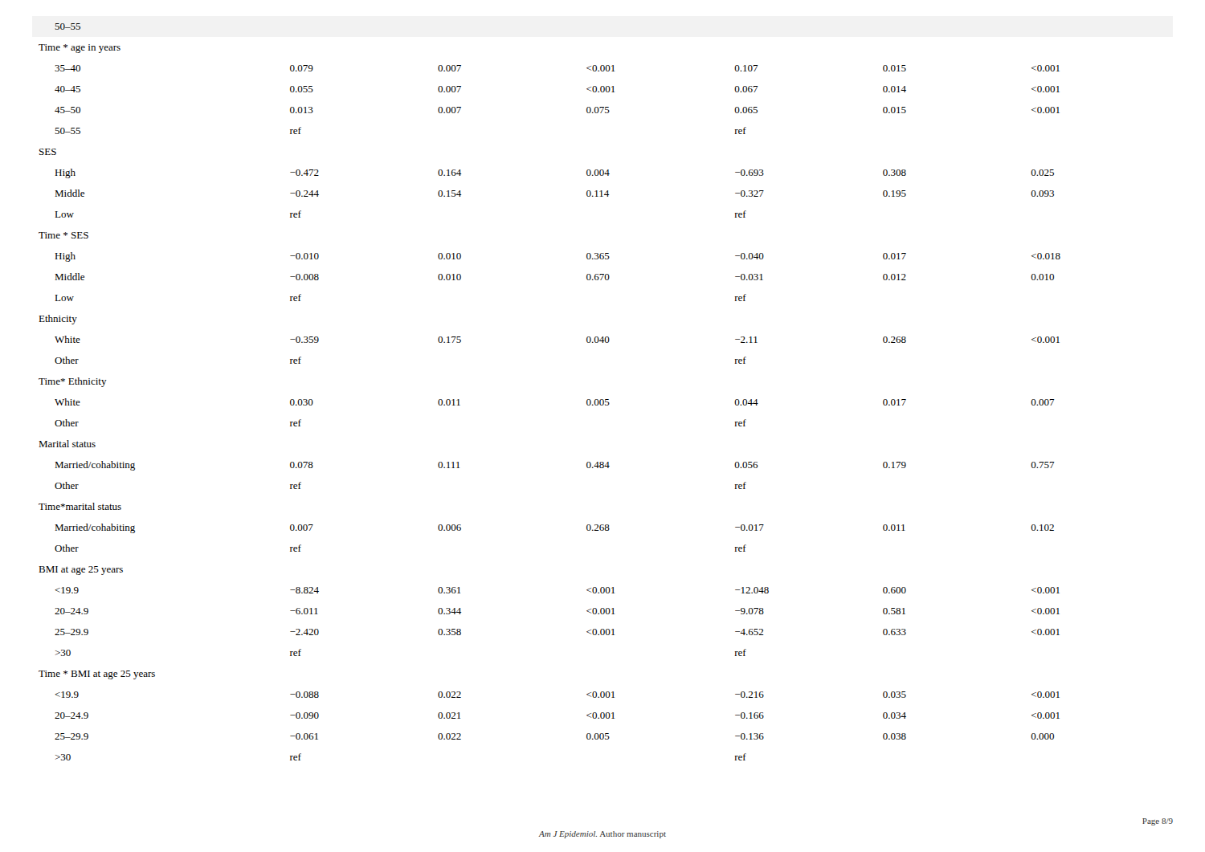| 50–55 | | | | | | |
| Time * age in years | | | | | | |
| 35–40 | 0.079 | 0.007 | <0.001 | 0.107 | 0.015 | <0.001 |
| 40–45 | 0.055 | 0.007 | <0.001 | 0.067 | 0.014 | <0.001 |
| 45–50 | 0.013 | 0.007 | 0.075 | 0.065 | 0.015 | <0.001 |
| 50–55 | ref | | | ref | | |
| SES | | | | | | |
| High | −0.472 | 0.164 | 0.004 | −0.693 | 0.308 | 0.025 |
| Middle | −0.244 | 0.154 | 0.114 | −0.327 | 0.195 | 0.093 |
| Low | ref | | | ref | | |
| Time * SES | | | | | | |
| High | −0.010 | 0.010 | 0.365 | −0.040 | 0.017 | <0.018 |
| Middle | −0.008 | 0.010 | 0.670 | −0.031 | 0.012 | 0.010 |
| Low | ref | | | ref | | |
| Ethnicity | | | | | | |
| White | −0.359 | 0.175 | 0.040 | −2.11 | 0.268 | <0.001 |
| Other | ref | | | ref | | |
| Time* Ethnicity | | | | | | |
| White | 0.030 | 0.011 | 0.005 | 0.044 | 0.017 | 0.007 |
| Other | ref | | | ref | | |
| Marital status | | | | | | |
| Married/cohabiting | 0.078 | 0.111 | 0.484 | 0.056 | 0.179 | 0.757 |
| Other | ref | | | ref | | |
| Time*marital status | | | | | | |
| Married/cohabiting | 0.007 | 0.006 | 0.268 | −0.017 | 0.011 | 0.102 |
| Other | ref | | | ref | | |
| BMI at age 25 years | | | | | | |
| <19.9 | −8.824 | 0.361 | <0.001 | −12.048 | 0.600 | <0.001 |
| 20–24.9 | −6.011 | 0.344 | <0.001 | −9.078 | 0.581 | <0.001 |
| 25–29.9 | −2.420 | 0.358 | <0.001 | −4.652 | 0.633 | <0.001 |
| >30 | ref | | | ref | | |
| Time * BMI at age 25 years | | | | | | |
| <19.9 | −0.088 | 0.022 | <0.001 | −0.216 | 0.035 | <0.001 |
| 20–24.9 | −0.090 | 0.021 | <0.001 | −0.166 | 0.034 | <0.001 |
| 25–29.9 | −0.061 | 0.022 | 0.005 | −0.136 | 0.038 | 0.000 |
| >30 | ref | | | ref | | |
Page 8/9
Am J Epidemiol. Author manuscript